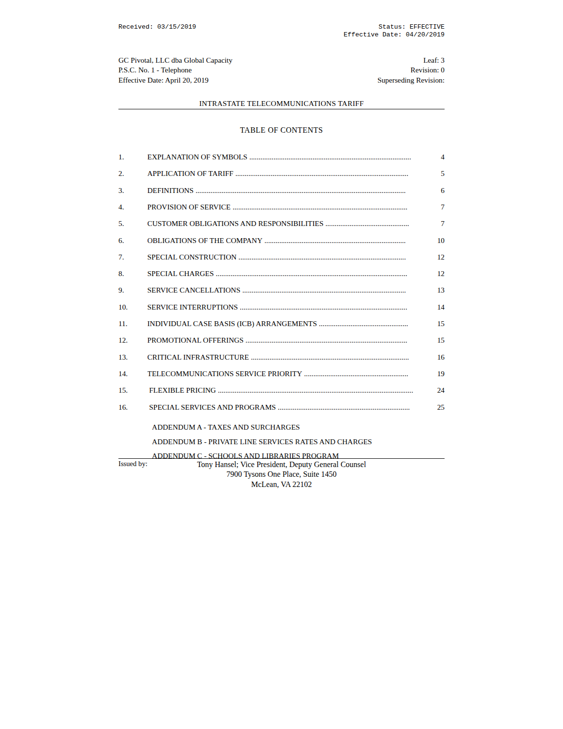Received: 03/15/2019
Status: EFFECTIVE
Effective Date: 04/20/2019
GC Pivotal, LLC dba Global Capacity
P.S.C. No. 1 - Telephone
Effective Date: April 20, 2019
Leaf: 3
Revision: 0
Superseding Revision:
INTRASTATE TELECOMMUNICATIONS TARIFF
TABLE OF CONTENTS
| 1. | EXPLANATION OF SYMBOLS ....................................................................................... | 4 |
| 2. | APPLICATION OF TARIFF ............................................................................................. | 5 |
| 3. | DEFINITIONS ................................................................................................................. | 6 |
| 4. | PROVISION OF SERVICE .............................................................................................. | 7 |
| 5. | CUSTOMER OBLIGATIONS AND RESPONSIBILITIES ............................................. | 7 |
| 6. | OBLIGATIONS OF THE COMPANY ............................................................................ | 10 |
| 7. | SPECIAL CONSTRUCTION .......................................................................................... | 12 |
| 8. | SPECIAL CHARGES ....................................................................................................... | 12 |
| 9. | SERVICE CANCELLATIONS ........................................................................................ | 13 |
| 10. | SERVICE INTERRUPTIONS .......................................................................................... | 14 |
| 11. | INDIVIDUAL CASE BASIS (ICB) ARRANGEMENTS ................................................ | 15 |
| 12. | PROMOTIONAL OFFERINGS ....................................................................................... | 15 |
| 13. | CRITICAL INFRASTRUCTURE ..................................................................................... | 16 |
| 14. | TELECOMMUNICATIONS SERVICE PRIORITY ........................................................ | 19 |
| 15. | FLEXIBLE PRICING ......................................................................................................... | 24 |
| 16. | SPECIAL SERVICES AND PROGRAMS ....................................................................... | 25 |
ADDENDUM A - TAXES AND SURCHARGES
ADDENDUM B - PRIVATE LINE SERVICES RATES AND CHARGES
ADDENDUM C - SCHOOLS AND LIBRARIES PROGRAM
Issued by:
Tony Hansel; Vice President, Deputy General Counsel
7900 Tysons One Place, Suite 1450
McLean, VA 22102